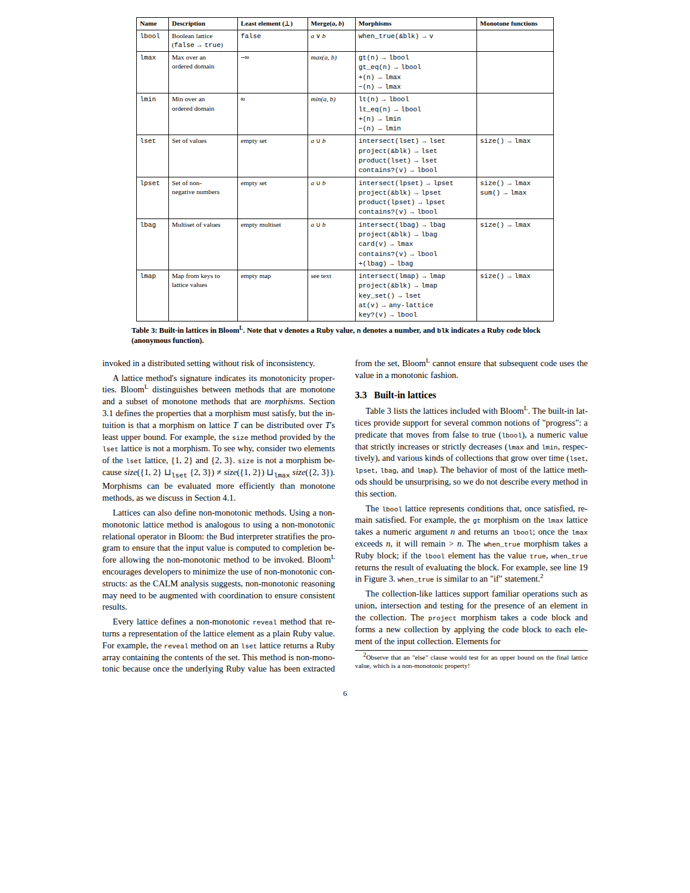| Name | Description | Least element (⊥) | Merge( a , b ) | Morphisms | Monotone functions |
| --- | --- | --- | --- | --- | --- |
| lbool | Boolean lattice ( false → true ) | false | a ∨ b | when_true(&blk) → v | |
| lmax | Max over an ordered domain | −∞ | max(a, b) | gt(n) → lbool gt_eq(n) → lbool +(n) → lmax −(n) → lmax | |
| lmin | Min over an ordered domain | ∞ | min(a, b) | lt(n) → lbool lt_eq(n) → lbool +(n) → lmin −(n) → lmin | |
| lset | Set of values | empty set | a ∪ b | intersect(lset) → lset project(&blk) → lset product(lset) → lset contains?(v) → lbool | size() → lmax |
| lpset | Set of non- negative numbers | empty set | a ∪ b | intersect(lpset) → lpset project(&blk) → lpset product(lpset) → lpset contains?(v) → lbool | size() → lmax sum() → lmax |
| lbag | Multiset of values | empty multiset | a ∪ b | intersect(lbag) → lbag project(&blk) → lbag card(v) → lmax contains?(v) → lbool +(lbag) → lbag | size() → lmax |
| lmap | Map from keys to lattice values | empty map | see text | intersect(lmap) → lmap project(&blk) → lmap key_set() → lset at(v) → any-lattice key?(v) → lbool | size() → lmax |
Table 3: Built-in lattices in BloomL. Note that v denotes a Ruby value, n denotes a number, and blk indicates a Ruby code block (anonymous function).
invoked in a distributed setting without risk of inconsistency.
A lattice method's signature indicates its monotonicity properties. BloomL distinguishes between methods that are monotone and a subset of monotone methods that are morphisms. Section 3.1 defines the properties that a morphism must satisfy, but the intuition is that a morphism on lattice T can be distributed over T's least upper bound. For example, the size method provided by the lset lattice is not a morphism. To see why, consider two elements of the lset lattice, {1, 2} and {2, 3}. size is not a morphism because size({1, 2} ⊔lset {2, 3}) ≠ size({1, 2}) ⊔lmax size({2, 3}). Morphisms can be evaluated more efficiently than monotone methods, as we discuss in Section 4.1.
Lattices can also define non-monotonic methods. Using a non-monotonic lattice method is analogous to using a non-monotonic relational operator in Bloom: the Bud interpreter stratifies the program to ensure that the input value is computed to completion before allowing the non-monotonic method to be invoked. BloomL encourages developers to minimize the use of non-monotonic constructs: as the CALM analysis suggests, non-monotonic reasoning may need to be augmented with coordination to ensure consistent results.
Every lattice defines a non-monotonic reveal method that returns a representation of the lattice element as a plain Ruby value. For example, the reveal method on an lset lattice returns a Ruby array containing the contents of the set. This method is non-monotonic because once the underlying Ruby value has been extracted from the set, BloomL cannot ensure that subsequent code uses the value in a monotonic fashion.
3.3 Built-in lattices
Table 3 lists the lattices included with BloomL. The built-in lattices provide support for several common notions of "progress": a predicate that moves from false to true (lbool), a numeric value that strictly increases or strictly decreases (lmax and lmin, respectively), and various kinds of collections that grow over time (lset, lpset, lbag, and lmap). The behavior of most of the lattice methods should be unsurprising, so we do not describe every method in this section.
The lbool lattice represents conditions that, once satisfied, remain satisfied. For example, the gt morphism on the lmax lattice takes a numeric argument n and returns an lbool; once the lmax exceeds n, it will remain > n. The when_true morphism takes a Ruby block; if the lbool element has the value true, when_true returns the result of evaluating the block. For example, see line 19 in Figure 3. when_true is similar to an "if" statement.2
The collection-like lattices support familiar operations such as union, intersection and testing for the presence of an element in the collection. The project morphism takes a code block and forms a new collection by applying the code block to each element of the input collection. Elements for
2Observe that an "else" clause would test for an upper bound on the final lattice value, which is a non-monotonic property!
6